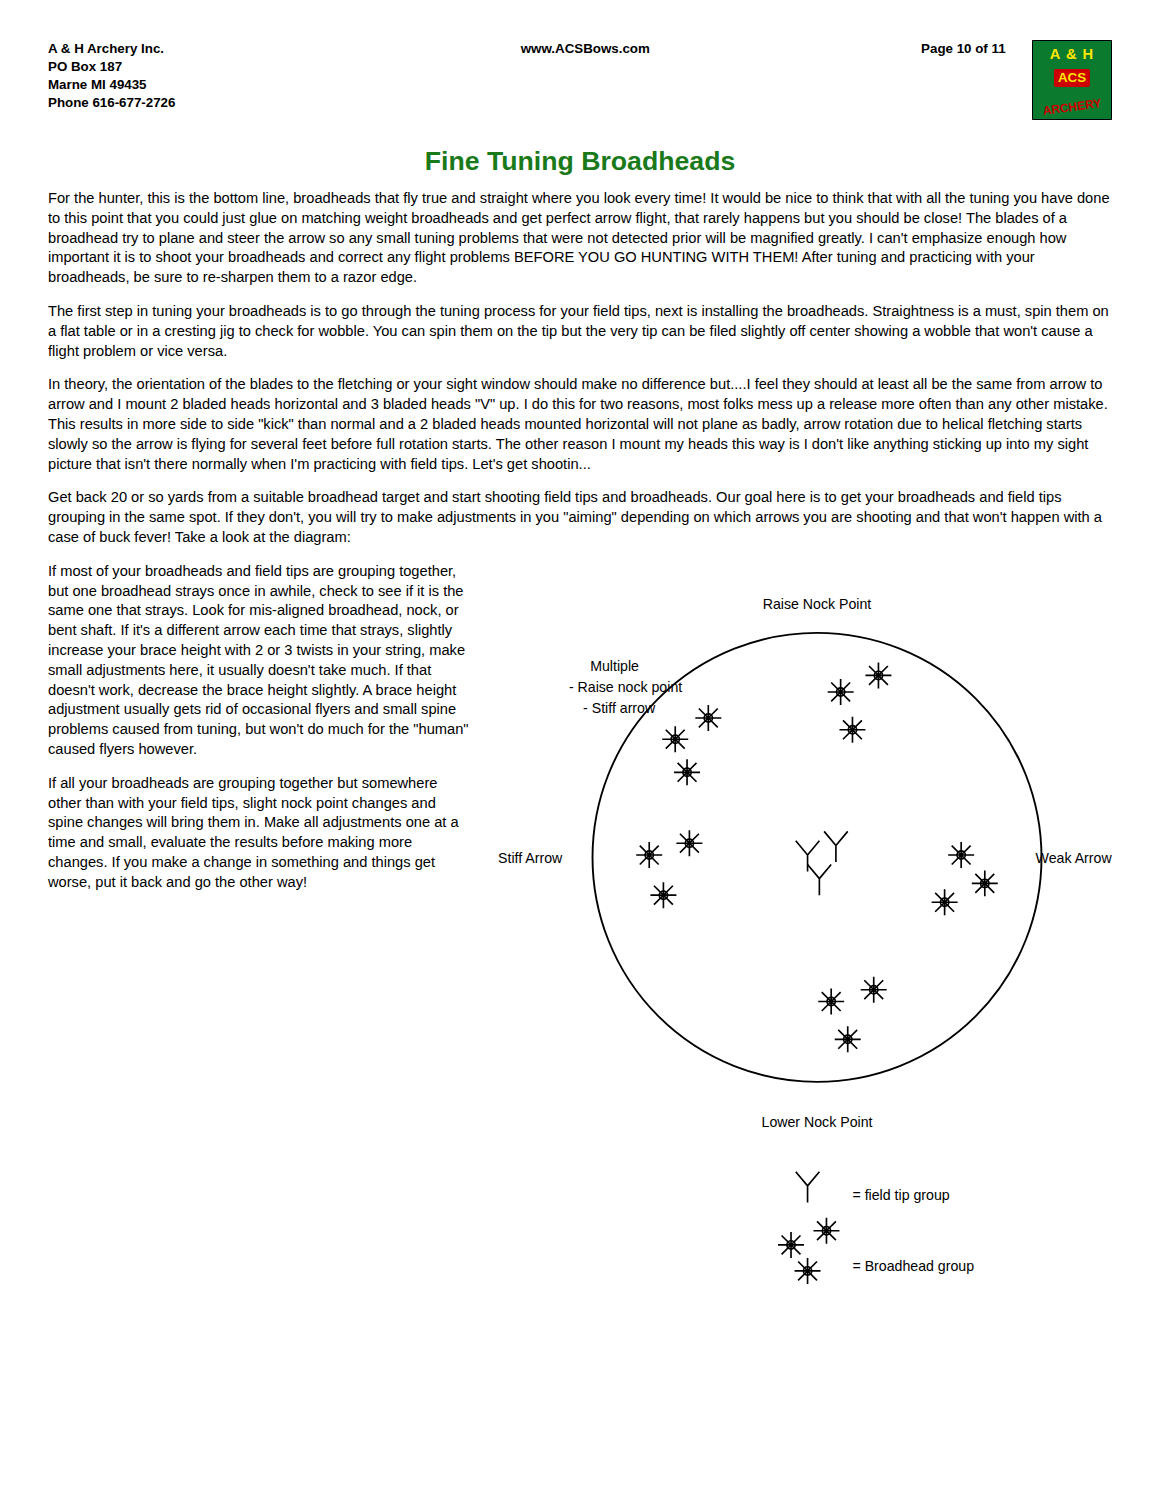| A & H Archery Inc. PO Box 187 Marne MI 49435 Phone 616-677-2726 | www.ACSBows.com | Page 10 of 11 | A & H ACS ARCHERY |
Fine Tuning Broadheads
For the hunter, this is the bottom line, broadheads that fly true and straight where you look every time! It would be nice to think that with all the tuning you have done to this point that you could just glue on matching weight broadheads and get perfect arrow flight, that rarely happens but you should be close! The blades of a broadhead try to plane and steer the arrow so any small tuning problems that were not detected prior will be magnified greatly. I can't emphasize enough how important it is to shoot your broadheads and correct any flight problems BEFORE YOU GO HUNTING WITH THEM! After tuning and practicing with your broadheads, be sure to re-sharpen them to a razor edge.
The first step in tuning your broadheads is to go through the tuning process for your field tips, next is installing the broadheads. Straightness is a must, spin them on a flat table or in a cresting jig to check for wobble. You can spin them on the tip but the very tip can be filed slightly off center showing a wobble that won't cause a flight problem or vice versa.
In theory, the orientation of the blades to the fletching or your sight window should make no difference but....I feel they should at least all be the same from arrow to arrow and I mount 2 bladed heads horizontal and 3 bladed heads "V" up. I do this for two reasons, most folks mess up a release more often than any other mistake. This results in more side to side "kick" than normal and a 2 bladed heads mounted horizontal will not plane as badly, arrow rotation due to helical fletching starts slowly so the arrow is flying for several feet before full rotation starts. The other reason I mount my heads this way is I don't like anything sticking up into my sight picture that isn't there normally when I'm practicing with field tips. Let's get shootin...
Get back 20 or so yards from a suitable broadhead target and start shooting field tips and broadheads. Our goal here is to get your broadheads and field tips grouping in the same spot. If they don't, you will try to make adjustments in you "aiming" depending on which arrows you are shooting and that won't happen with a case of buck fever! Take a look at the diagram:
If most of your broadheads and field tips are grouping together, but one broadhead strays once in awhile, check to see if it is the same one that strays. Look for mis-aligned broadhead, nock, or bent shaft. If it's a different arrow each time that strays, slightly increase your brace height with 2 or 3 twists in your string, make small adjustments here, it usually doesn't take much. If that doesn't work, decrease the brace height slightly. A brace height adjustment usually gets rid of occasional flyers and small spine problems caused from tuning, but won't do much for the "human" caused flyers however.
If all your broadheads are grouping together but somewhere other than with your field tips, slight nock point changes and spine changes will bring them in. Make all adjustments one at a time and small, evaluate the results before making more changes. If you make a change in something and things get worse, put it back and go the other way!
Raise Nock Point Lower Nock Point Stiff Arrow Weak Arrow Multiple - Raise nock point - Stiff arrow = field tip group = Broadhead group